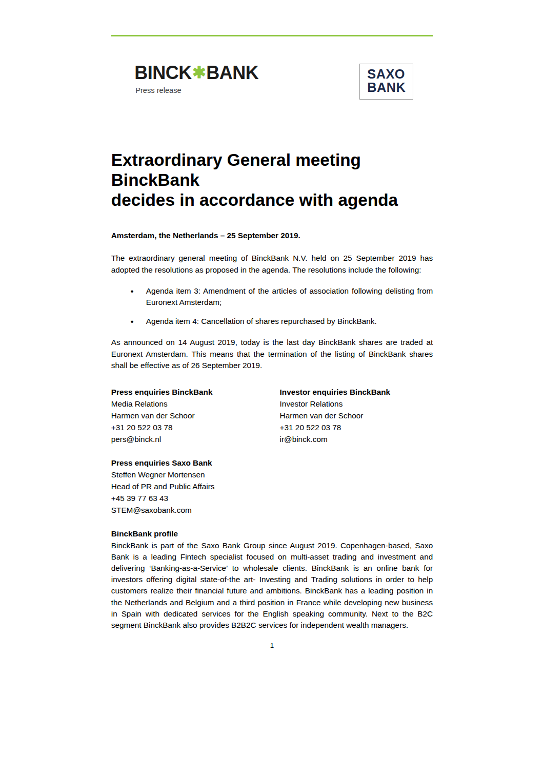BINCK✱BANK
Press release
SAXO
BANK
Extraordinary General meeting BinckBank
decides in accordance with agenda
Amsterdam, the Netherlands – 25 September 2019.
The extraordinary general meeting of BinckBank N.V. held on 25 September 2019 has adopted the resolutions as proposed in the agenda. The resolutions include the following:
Agenda item 3: Amendment of the articles of association following delisting from Euronext Amsterdam;
Agenda item 4: Cancellation of shares repurchased by BinckBank.
As announced on 14 August 2019, today is the last day BinckBank shares are traded at Euronext Amsterdam. This means that the termination of the listing of BinckBank shares shall be effective as of 26 September 2019.
Press enquiries BinckBank
Media Relations
Harmen van der Schoor
+31 20 522 03 78
pers@binck.nl
Investor enquiries BinckBank
Investor Relations
Harmen van der Schoor
+31 20 522 03 78
ir@binck.com
Press enquiries Saxo Bank
Steffen Wegner Mortensen
Head of PR and Public Affairs
+45 39 77 63 43
STEM@saxobank.com
BinckBank profile
BinckBank is part of the Saxo Bank Group since August 2019. Copenhagen-based, Saxo Bank is a leading Fintech specialist focused on multi-asset trading and investment and delivering ‘Banking-as-a-Service’ to wholesale clients. BinckBank is an online bank for investors offering digital state-of-the art- Investing and Trading solutions in order to help customers realize their financial future and ambitions. BinckBank has a leading position in the Netherlands and Belgium and a third position in France while developing new business in Spain with dedicated services for the English speaking community. Next to the B2C segment BinckBank also provides B2B2C services for independent wealth managers.
1